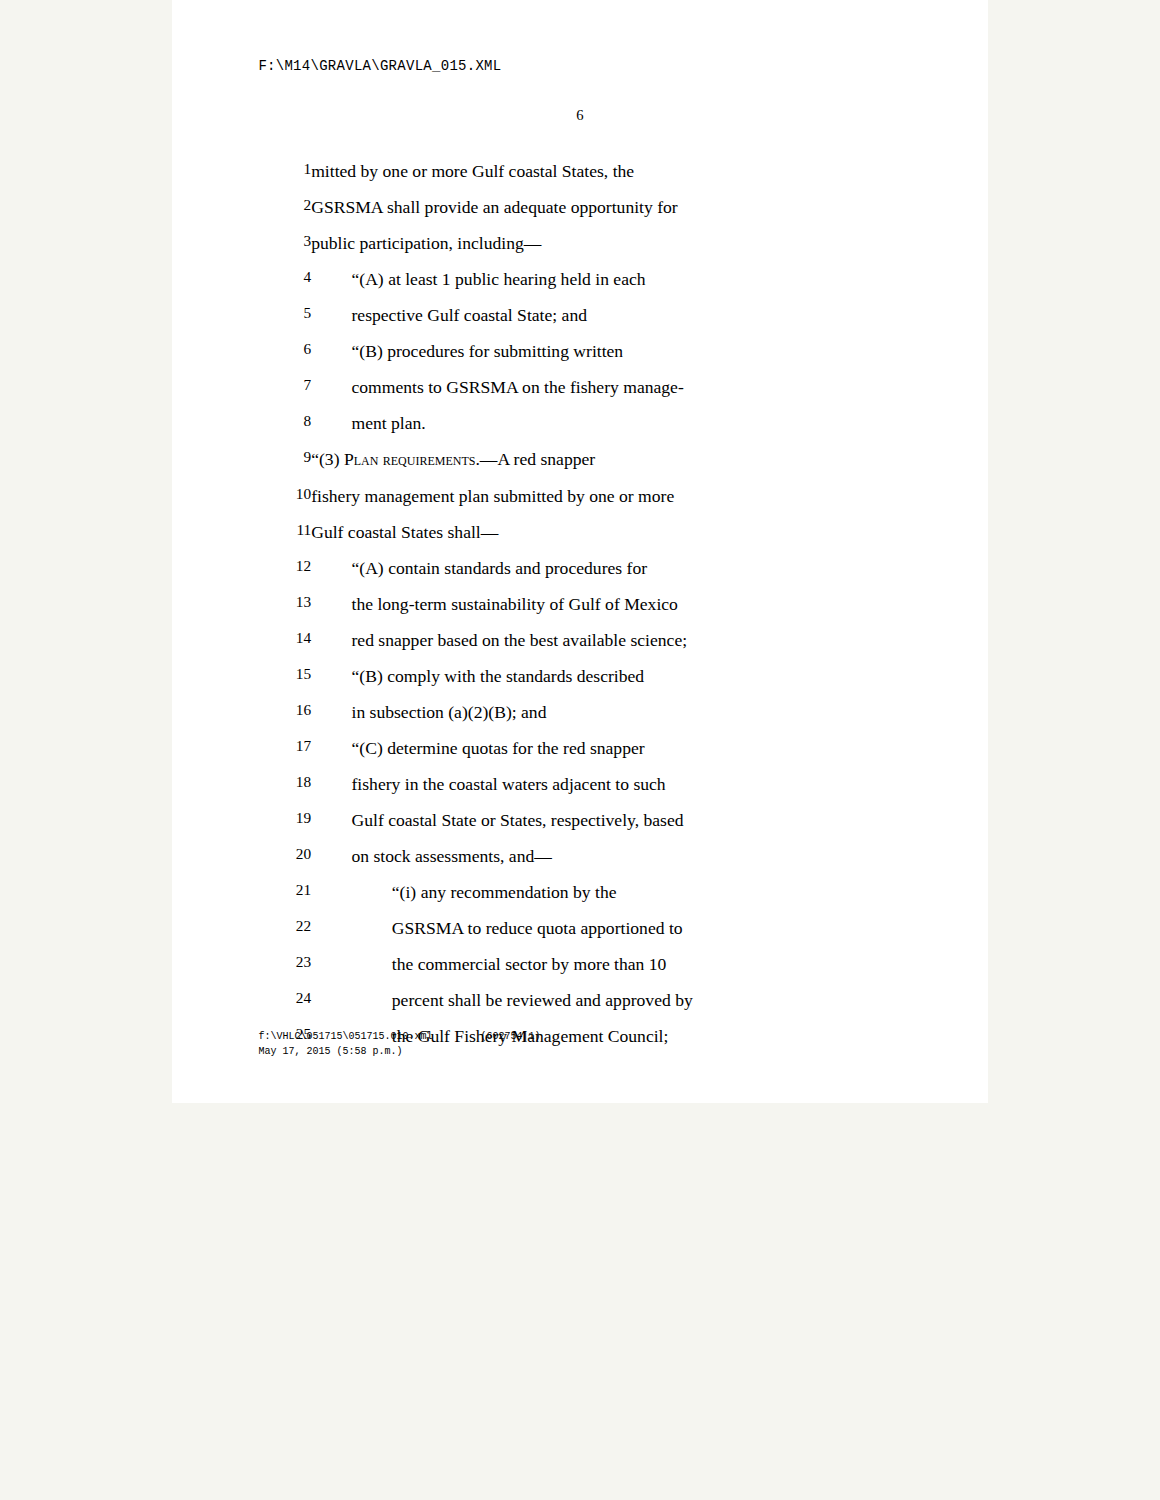F:\M14\GRAVLA\GRAVLA_015.XML
6
| 1 | mitted by one or more Gulf coastal States, the |
| 2 | GSRSMA shall provide an adequate opportunity for |
| 3 | public participation, including— |
| 4 | “(A) at least 1 public hearing held in each |
| 5 | respective Gulf coastal State; and |
| 6 | “(B) procedures for submitting written |
| 7 | comments to GSRSMA on the fishery manage- |
| 8 | ment plan. |
| 9 | “(3) Plan requirements. —A red snapper |
| 10 | fishery management plan submitted by one or more |
| 11 | Gulf coastal States shall— |
| 12 | “(A) contain standards and procedures for |
| 13 | the long-term sustainability of Gulf of Mexico |
| 14 | red snapper based on the best available science; |
| 15 | “(B) comply with the standards described |
| 16 | in subsection (a)(2)(B); and |
| 17 | “(C) determine quotas for the red snapper |
| 18 | fishery in the coastal waters adjacent to such |
| 19 | Gulf coastal State or States, respectively, based |
| 20 | on stock assessments, and— |
| 21 | “(i) any recommendation by the |
| 22 | GSRSMA to reduce quota apportioned to |
| 23 | the commercial sector by more than 10 |
| 24 | percent shall be reviewed and approved by |
| 25 | the Gulf Fishery Management Council; |
f:\VHLC\051715\051715.010.xml(602754|1)
May 17, 2015 (5:58 p.m.)